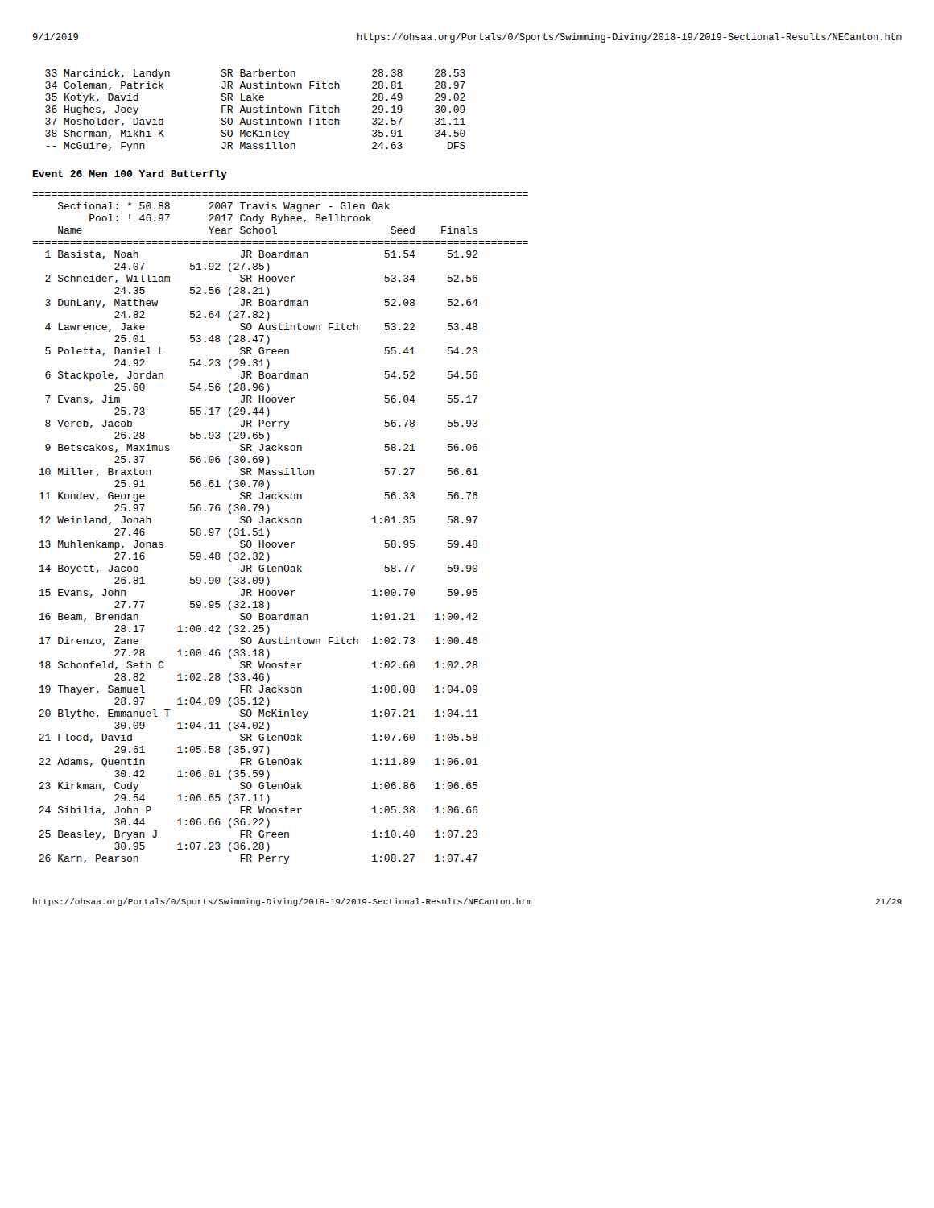9/1/2019 https://ohsaa.org/Portals/0/Sports/Swimming-Diving/2018-19/2019-Sectional-Results/NECanton.htm
  33 Marcinick, Landyn        SR Barberton            28.38     28.53
  34 Coleman, Patrick         JR Austintown Fitch     28.81     28.97
  35 Kotyk, David             SR Lake                 28.49     29.02
  36 Hughes, Joey             FR Austintown Fitch     29.19     30.09
  37 Mosholder, David         SO Austintown Fitch     32.57     31.11
  38 Sherman, Mikhi K         SO McKinley             35.91     34.50
  -- McGuire, Fynn            JR Massillon            24.63       DFS
Event 26 Men 100 Yard Butterfly
===============================================================================
    Sectional: * 50.88      2007 Travis Wagner - Glen Oak
         Pool: ! 46.97      2017 Cody Bybee, Bellbrook
    Name                    Year School                  Seed    Finals
===============================================================================
  1 Basista, Noah                JR Boardman            51.54     51.92
             24.07       51.92 (27.85)
  2 Schneider, William           SR Hoover              53.34     52.56
             24.35       52.56 (28.21)
  3 DunLany, Matthew             JR Boardman            52.08     52.64
             24.82       52.64 (27.82)
  4 Lawrence, Jake               SO Austintown Fitch    53.22     53.48
             25.01       53.48 (28.47)
  5 Poletta, Daniel L            SR Green               55.41     54.23
             24.92       54.23 (29.31)
  6 Stackpole, Jordan            JR Boardman            54.52     54.56
             25.60       54.56 (28.96)
  7 Evans, Jim                   JR Hoover              56.04     55.17
             25.73       55.17 (29.44)
  8 Vereb, Jacob                 JR Perry               56.78     55.93
             26.28       55.93 (29.65)
  9 Betscakos, Maximus           SR Jackson             58.21     56.06
             25.37       56.06 (30.69)
 10 Miller, Braxton              SR Massillon           57.27     56.61
             25.91       56.61 (30.70)
 11 Kondev, George               SR Jackson             56.33     56.76
             25.97       56.76 (30.79)
 12 Weinland, Jonah              SO Jackson           1:01.35     58.97
             27.46       58.97 (31.51)
 13 Muhlenkamp, Jonas            SO Hoover              58.95     59.48
             27.16       59.48 (32.32)
 14 Boyett, Jacob                JR GlenOak             58.77     59.90
             26.81       59.90 (33.09)
 15 Evans, John                  JR Hoover            1:00.70     59.95
             27.77       59.95 (32.18)
 16 Beam, Brendan                SO Boardman          1:01.21   1:00.42
             28.17     1:00.42 (32.25)
 17 Direnzo, Zane                SO Austintown Fitch  1:02.73   1:00.46
             27.28     1:00.46 (33.18)
 18 Schonfeld, Seth C            SR Wooster           1:02.60   1:02.28
             28.82     1:02.28 (33.46)
 19 Thayer, Samuel               FR Jackson           1:08.08   1:04.09
             28.97     1:04.09 (35.12)
 20 Blythe, Emmanuel T           SO McKinley          1:07.21   1:04.11
             30.09     1:04.11 (34.02)
 21 Flood, David                 SR GlenOak           1:07.60   1:05.58
             29.61     1:05.58 (35.97)
 22 Adams, Quentin               FR GlenOak           1:11.89   1:06.01
             30.42     1:06.01 (35.59)
 23 Kirkman, Cody                SO GlenOak           1:06.86   1:06.65
             29.54     1:06.65 (37.11)
 24 Sibilia, John P              FR Wooster           1:05.38   1:06.66
             30.44     1:06.66 (36.22)
 25 Beasley, Bryan J             FR Green             1:10.40   1:07.23
             30.95     1:07.23 (36.28)
 26 Karn, Pearson                FR Perry             1:08.27   1:07.47
https://ohsaa.org/Portals/0/Sports/Swimming-Diving/2018-19/2019-Sectional-Results/NECanton.htm 21/29